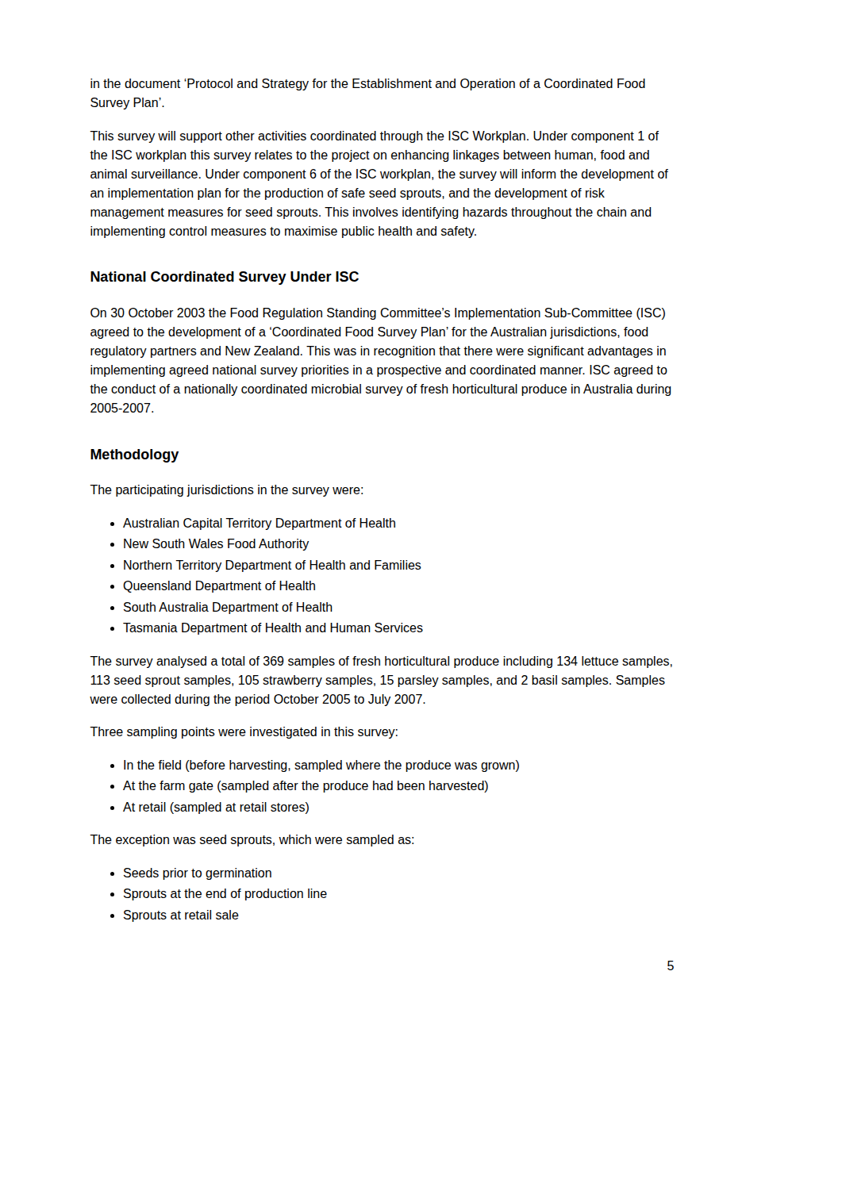in the document ‘Protocol and Strategy for the Establishment and Operation of a Coordinated Food Survey Plan’.
This survey will support other activities coordinated through the ISC Workplan. Under component 1 of the ISC workplan this survey relates to the project on enhancing linkages between human, food and animal surveillance. Under component 6 of the ISC workplan, the survey will inform the development of an implementation plan for the production of safe seed sprouts, and the development of risk management measures for seed sprouts. This involves identifying hazards throughout the chain and implementing control measures to maximise public health and safety.
National Coordinated Survey Under ISC
On 30 October 2003 the Food Regulation Standing Committee’s Implementation Sub-Committee (ISC) agreed to the development of a ‘Coordinated Food Survey Plan’ for the Australian jurisdictions, food regulatory partners and New Zealand. This was in recognition that there were significant advantages in implementing agreed national survey priorities in a prospective and coordinated manner. ISC agreed to the conduct of a nationally coordinated microbial survey of fresh horticultural produce in Australia during 2005-2007.
Methodology
The participating jurisdictions in the survey were:
Australian Capital Territory Department of Health
New South Wales Food Authority
Northern Territory Department of Health and Families
Queensland Department of Health
South Australia Department of Health
Tasmania Department of Health and Human Services
The survey analysed a total of 369 samples of fresh horticultural produce including 134 lettuce samples, 113 seed sprout samples, 105 strawberry samples, 15 parsley samples, and 2 basil samples. Samples were collected during the period October 2005 to July 2007.
Three sampling points were investigated in this survey:
In the field (before harvesting, sampled where the produce was grown)
At the farm gate (sampled after the produce had been harvested)
At retail (sampled at retail stores)
The exception was seed sprouts, which were sampled as:
Seeds prior to germination
Sprouts at the end of production line
Sprouts at retail sale
5